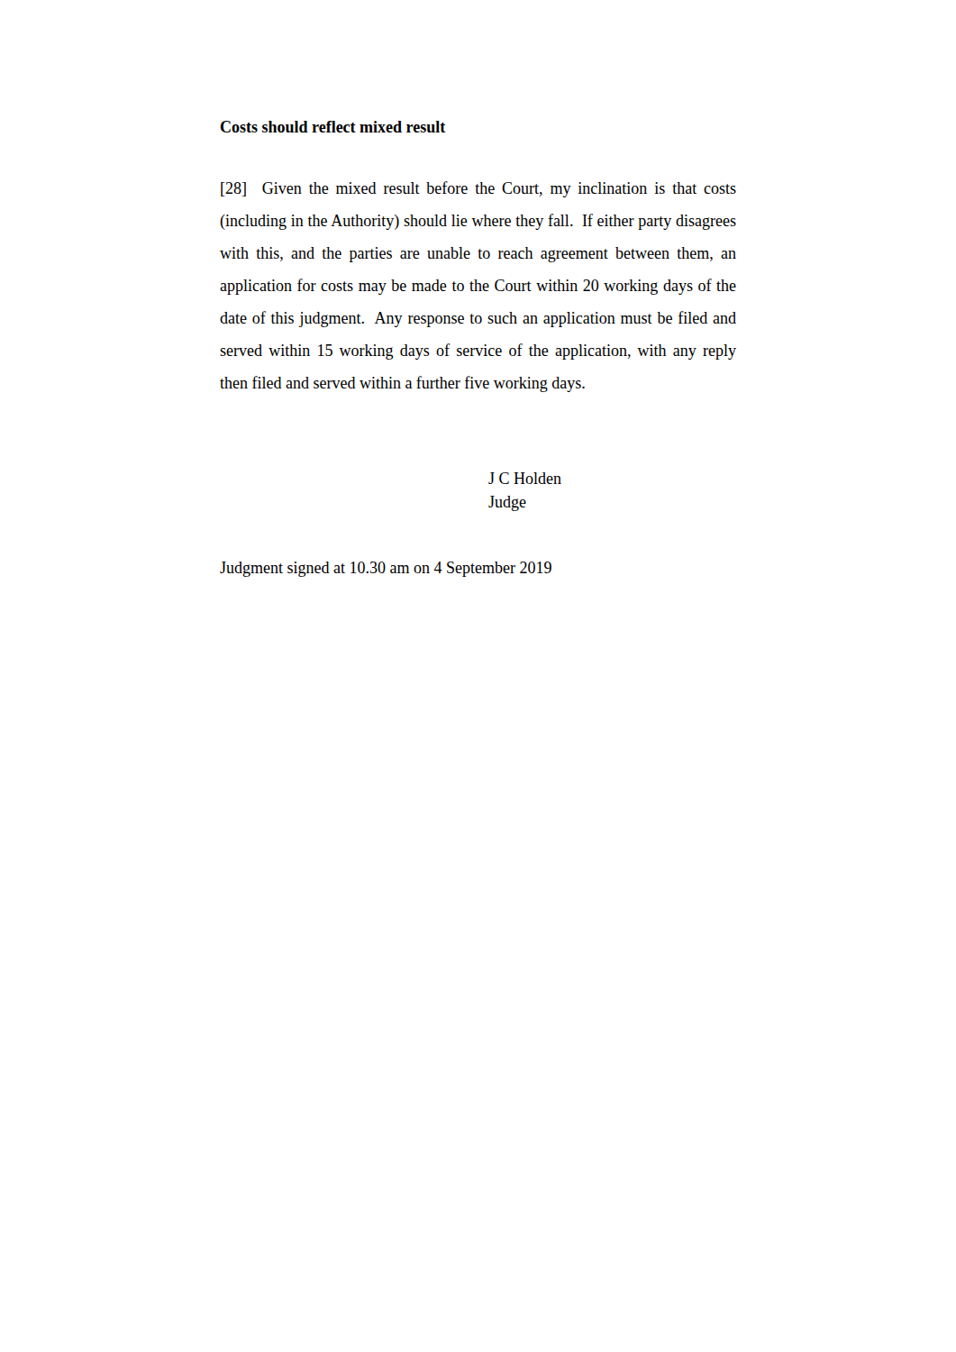Costs should reflect mixed result
[28] Given the mixed result before the Court, my inclination is that costs (including in the Authority) should lie where they fall. If either party disagrees with this, and the parties are unable to reach agreement between them, an application for costs may be made to the Court within 20 working days of the date of this judgment. Any response to such an application must be filed and served within 15 working days of service of the application, with any reply then filed and served within a further five working days.
J C Holden
Judge
Judgment signed at 10.30 am on 4 September 2019